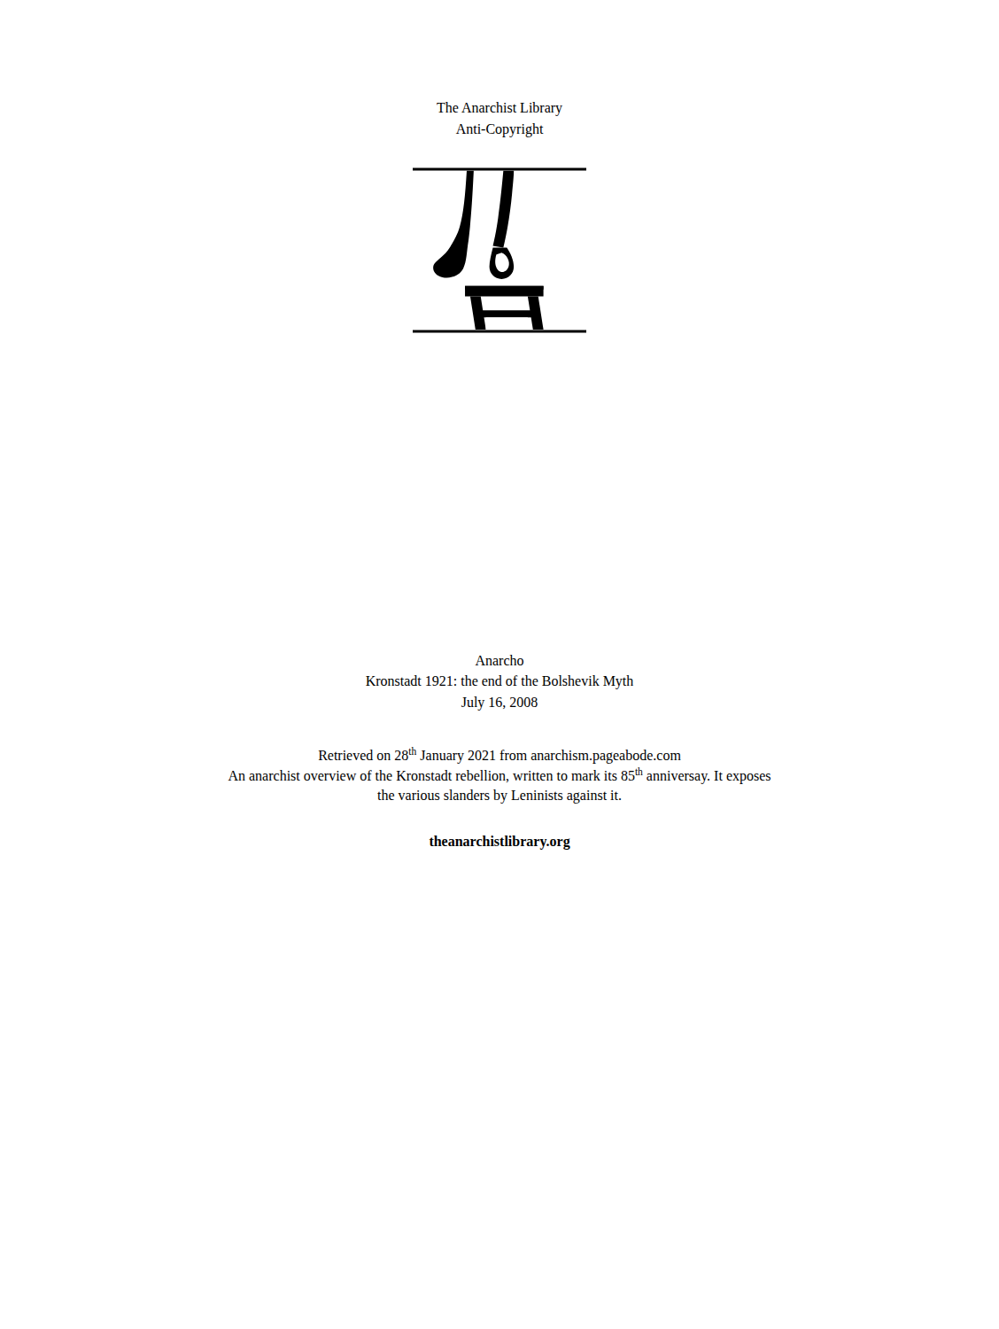The Anarchist Library Anti-Copyright
Anarcho Kronstadt 1921: the end of the Bolshevik Myth July 16, 2008
Retrieved on 28th January 2021 from anarchism.pageabode.com
An anarchist overview of the Kronstadt rebellion, written to mark its 85th anniversay. It exposes the various slanders by Leninists against it.
theanarchistlibrary.org